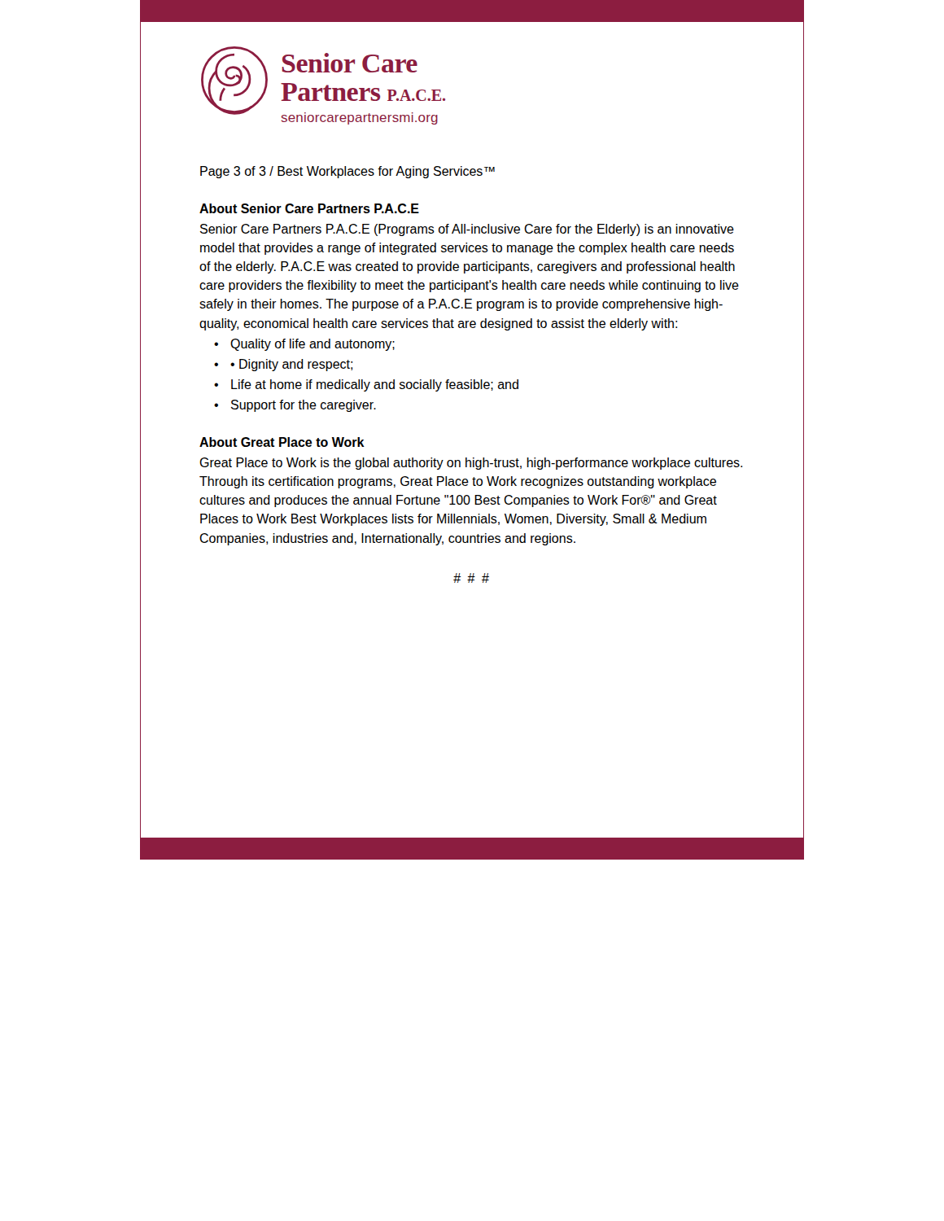Senior Care
Partners P.A.C.E.
seniorcarepartnersmi.org
Page 3 of 3 / Best Workplaces for Aging Services™
About Senior Care Partners P.A.C.E
Senior Care Partners P.A.C.E (Programs of All-inclusive Care for the Elderly) is an innovative model that provides a range of integrated services to manage the complex health care needs of the elderly. P.A.C.E was created to provide participants, caregivers and professional health care providers the flexibility to meet the participant's health care needs while continuing to live safely in their homes. The purpose of a P.A.C.E program is to provide comprehensive high-quality, economical health care services that are designed to assist the elderly with:
Quality of life and autonomy;
• Dignity and respect;
Life at home if medically and socially feasible; and
Support for the caregiver.
About Great Place to Work
Great Place to Work is the global authority on high-trust, high-performance workplace cultures. Through its certification programs, Great Place to Work recognizes outstanding workplace cultures and produces the annual Fortune "100 Best Companies to Work For®" and Great Places to Work Best Workplaces lists for Millennials, Women, Diversity, Small & Medium Companies, industries and, Internationally, countries and regions.
# # #